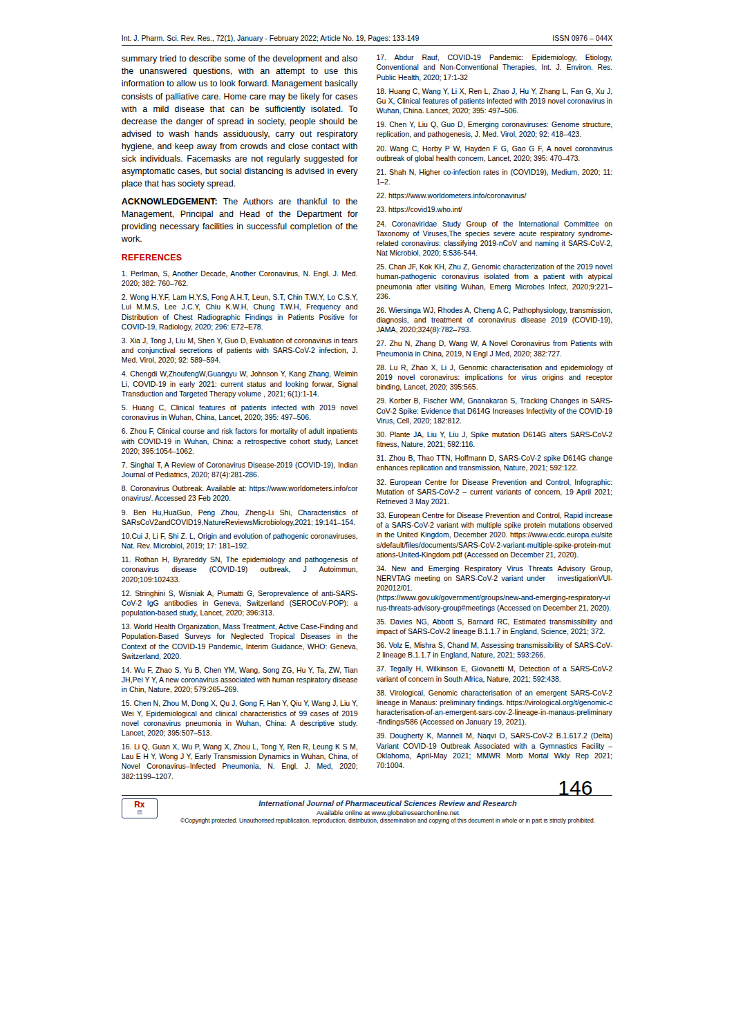Int. J. Pharm. Sci. Rev. Res., 72(1), January - February 2022; Article No. 19, Pages: 133-149
ISSN 0976 – 044X
summary tried to describe some of the development and also the unanswered questions, with an attempt to use this information to allow us to look forward. Management basically consists of palliative care. Home care may be likely for cases with a mild disease that can be sufficiently isolated. To decrease the danger of spread in society, people should be advised to wash hands assiduously, carry out respiratory hygiene, and keep away from crowds and close contact with sick individuals. Facemasks are not regularly suggested for asymptomatic cases, but social distancing is advised in every place that has society spread.
ACKNOWLEDGEMENT: The Authors are thankful to the Management, Principal and Head of the Department for providing necessary facilities in successful completion of the work.
REFERENCES
1. Perlman, S, Another Decade, Another Coronavirus, N. Engl. J. Med. 2020; 382: 760–762.
2. Wong H.Y.F, Lam H.Y.S, Fong A.H.T, Leun, S.T, Chin T.W.Y, Lo C.S.Y, Lui M.M.S, Lee J.C.Y, Chiu K.W.H, Chung T.W.H, Frequency and Distribution of Chest Radiographic Findings in Patients Positive for COVID-19, Radiology, 2020; 296: E72–E78.
3. Xia J, Tong J, Liu M, Shen Y, Guo D, Evaluation of coronavirus in tears and conjunctival secretions of patients with SARS-CoV-2 infection, J. Med. Virol, 2020; 92: 589–594.
4. Chengdi W,ZhoufengW,Guangyu W, Johnson Y, Kang Zhang, Weimin Li, COVID-19 in early 2021: current status and looking forwar, Signal Transduction and Targeted Therapy volume , 2021; 6(1):1-14.
5. Huang C, Clinical features of patients infected with 2019 novel coronavirus in Wuhan, China, Lancet, 2020; 395: 497–506.
6. Zhou F, Clinical course and risk factors for mortality of adult inpatients with COVID-19 in Wuhan, China: a retrospective cohort study, Lancet 2020; 395:1054–1062.
7. Singhal T, A Review of Coronavirus Disease-2019 (COVID-19), Indian Journal of Pediatrics, 2020; 87(4):281-286.
8. Coronavirus Outbreak. Available at: https://www.worldometers.info/coronavirus/. Accessed 23 Feb 2020.
9. Ben Hu,HuaGuo, Peng Zhou, Zheng-Li Shi, Characteristics of SARsCoV2andCOVID19,NatureReviewsMicrobiology,2021; 19:141–154.
10.Cui J, Li F, Shi Z. L, Origin and evolution of pathogenic coronaviruses, Nat. Rev. Microbiol, 2019; 17: 181–192.
11. Rothan H, Byrareddy SN, The epidemiology and pathogenesis of coronavirus disease (COVID-19) outbreak, J Autoimmun, 2020;109:102433.
12. Stringhini S, Wisniak A, Piumatti G, Seroprevalence of anti-SARS-CoV-2 IgG antibodies in Geneva, Switzerland (SEROCoV-POP): a population-based study, Lancet, 2020; 396:313.
13. World Health Organization, Mass Treatment, Active Case-Finding and Population-Based Surveys for Neglected Tropical Diseases in the Context of the COVID-19 Pandemic, Interim Guidance, WHO: Geneva, Switzerland, 2020.
14. Wu F, Zhao S, Yu B, Chen YM, Wang, Song ZG, Hu Y, Ta, ZW, Tian JH,Pei Y Y, A new coronavirus associated with human respiratory disease in Chin, Nature, 2020; 579:265–269.
15. Chen N, Zhou M, Dong X, Qu J, Gong F, Han Y, Qiu Y, Wang J, Liu Y, Wei Y, Epidemiological and clinical characteristics of 99 cases of 2019 novel coronavirus pneumonia in Wuhan, China: A descriptive study. Lancet, 2020; 395:507–513.
16. Li Q, Guan X, Wu P, Wang X, Zhou L, Tong Y, Ren R, Leung K S M, Lau E H Y, Wong J Y, Early Transmission Dynamics in Wuhan, China, of Novel Coronavirus–Infected Pneumonia, N. Engl. J. Med, 2020; 382:1199–1207.
17. Abdur Rauf, COVID-19 Pandemic: Epidemiology, Etiology, Conventional and Non-Conventional Therapies, Int. J. Environ. Res. Public Health, 2020; 17:1-32
18. Huang C, Wang Y, Li X, Ren L, Zhao J, Hu Y, Zhang L, Fan G, Xu J, Gu X, Clinical features of patients infected with 2019 novel coronavirus in Wuhan, China. Lancet, 2020; 395: 497–506.
19. Chen Y, Liu Q, Guo D, Emerging coronaviruses: Genome structure, replication, and pathogenesis, J. Med. Virol, 2020; 92: 418–423.
20. Wang C, Horby P W, Hayden F G, Gao G F, A novel coronavirus outbreak of global health concern, Lancet, 2020; 395: 470–473.
21. Shah N, Higher co-infection rates in (COVID19), Medium, 2020; 11: 1–2.
22. https://www.worldometers.info/coronavirus/
23. https://covid19.who.int/
24. Coronaviridae Study Group of the International Committee on Taxonomy of Viruses,The species severe acute respiratory syndrome-related coronavirus: classifying 2019-nCoV and naming it SARS-CoV-2, Nat Microbiol, 2020; 5:536-544.
25. Chan JF, Kok KH, Zhu Z, Genomic characterization of the 2019 novel human-pathogenic coronavirus isolated from a patient with atypical pneumonia after visiting Wuhan, Emerg Microbes Infect, 2020;9:221–236.
26. Wiersinga WJ, Rhodes A, Cheng A C, Pathophysiology, transmission, diagnosis, and treatment of coronavirus disease 2019 (COVID-19), JAMA, 2020;324(8):782–793.
27. Zhu N, Zhang D, Wang W, A Novel Coronavirus from Patients with Pneumonia in China, 2019, N Engl J Med, 2020; 382:727.
28. Lu R, Zhao X, Li J, Genomic characterisation and epidemiology of 2019 novel coronavirus: implications for virus origins and receptor binding, Lancet, 2020; 395:565.
29. Korber B, Fischer WM, Gnanakaran S, Tracking Changes in SARS-CoV-2 Spike: Evidence that D614G Increases Infectivity of the COVID-19 Virus, Cell, 2020; 182:812.
30. Plante JA, Liu Y, Liu J, Spike mutation D614G alters SARS-CoV-2 fitness, Nature, 2021; 592:116.
31. Zhou B, Thao TTN, Hoffmann D, SARS-CoV-2 spike D614G change enhances replication and transmission, Nature, 2021; 592:122.
32. European Centre for Disease Prevention and Control, Infographic: Mutation of SARS-CoV-2 – current variants of concern, 19 April 2021; Retrieved 3 May 2021.
33. European Centre for Disease Prevention and Control, Rapid increase of a SARS-CoV-2 variant with multiple spike protein mutations observed in the United Kingdom, December 2020. https://www.ecdc.europa.eu/sites/default/files/documents/SARS-CoV-2-variant-multiple-spike-protein-mutations-United-Kingdom.pdf (Accessed on December 21, 2020).
34. New and Emerging Respiratory Virus Threats Advisory Group, NERVTAG meeting on SARS-CoV-2 variant under investigationVUI-202012/01.
(https://www.gov.uk/government/groups/new-and-emerging-respiratory-virus-threats-advisory-group#meetings (Accessed on December 21, 2020).
35. Davies NG, Abbott S, Barnard RC, Estimated transmissibility and impact of SARS-CoV-2 lineage B.1.1.7 in England, Science, 2021; 372.
36. Volz E, Mishra S, Chand M, Assessing transmissibility of SARS-CoV-2 lineage B.1.1.7 in England, Nature, 2021; 593:266.
37. Tegally H, Wilkinson E, Giovanetti M, Detection of a SARS-CoV-2 variant of concern in South Africa, Nature, 2021; 592:438.
38. Virological, Genomic characterisation of an emergent SARS-CoV-2 lineage in Manaus: preliminary findings. https://virological.org/t/genomic-characterisation-of-an-emergent-sars-cov-2-lineage-in-manaus-preliminary-findings/586 (Accessed on January 19, 2021).
39. Dougherty K, Mannell M, Naqvi O, SARS-CoV-2 B.1.617.2 (Delta) Variant COVID-19 Outbreak Associated with a Gymnastics Facility – Oklahoma, April-May 2021; MMWR Morb Mortal Wkly Rep 2021; 70:1004.
Rx ⚖
International Journal of Pharmaceutical Sciences Review and Research
Available online at www.globalresearchonline.net
©Copyright protected. Unauthorised republication, reproduction, distribution, dissemination and copying of this document in whole or in part is strictly prohibited.
146